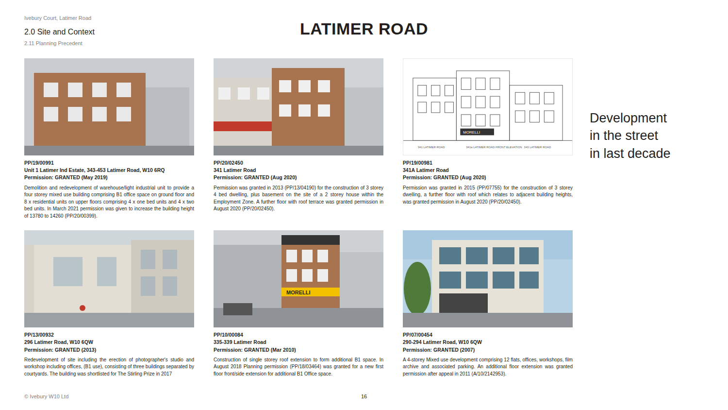Ivebury Court, Latimer Road
2.0 Site and Context
2.11 Planning Precedent
LATIMER ROAD
Development
in the street
in last decade
PP/19/00991 Unit 1 Latimer Ind Estate, 343-453 Latimer Road, W10 6RQ Permission: GRANTED (May 2019)
Demolition and redevelopment of warehouse/light industrial unit to provide a four storey mixed use building comprising B1 office space on ground floor and 8 x residential units on upper floors comprising 4 x one bed units and 4 x two bed units. In March 2021 permission was given to increase the building height of 13780 to 14260 (PP/20/00399).
PP/20/02450 341 Latimer Road Permission: GRANTED (Aug 2020)
Permission was granted in 2013 (PP/13/04190) for the construction of 3 storey 4 bed dwelling, plus basement on the site of a 2 storey house within the Employment Zone. A further floor with roof terrace was granted permission in August 2020 (PP/20/02450).
PP/19/00981 341A Latimer Road Permission: GRANTED (Aug 2020)
Permission was granted in 2015 (PP/07755) for the construction of 3 storey dwelling, a further floor with roof which relates to adjacent building heights, was granted permission in August 2020 (PP/20/02450).
PP/13/00932 296 Latimer Road, W10 6QW Permission: GRANTED (2013)
Redevelopment of site including the erection of photographer's studio and workshop including offices, (B1 use), consisting of three buildings separated by courtyards. The building was shortlisted for The Stirling Prize in 2017
PP/10/00084 335-339 Latimer Road Permission: GRANTED (Mar 2010)
Construction of single storey roof extension to form additional B1 space. In August 2018 Planning permission (PP/18/03464) was granted for a new first floor front/side extension for additional B1 Office space.
PP/07/00454 290-294 Latimer Road, W10 6QW Permission: GRANTED (2007)
A 4-storey Mixed use development comprising 12 flats, offices, workshops, film archive and associated parking. An additional floor extension was granted permission after appeal in 2011 (A/10/2142953).
© Ivebury W10 Ltd
16